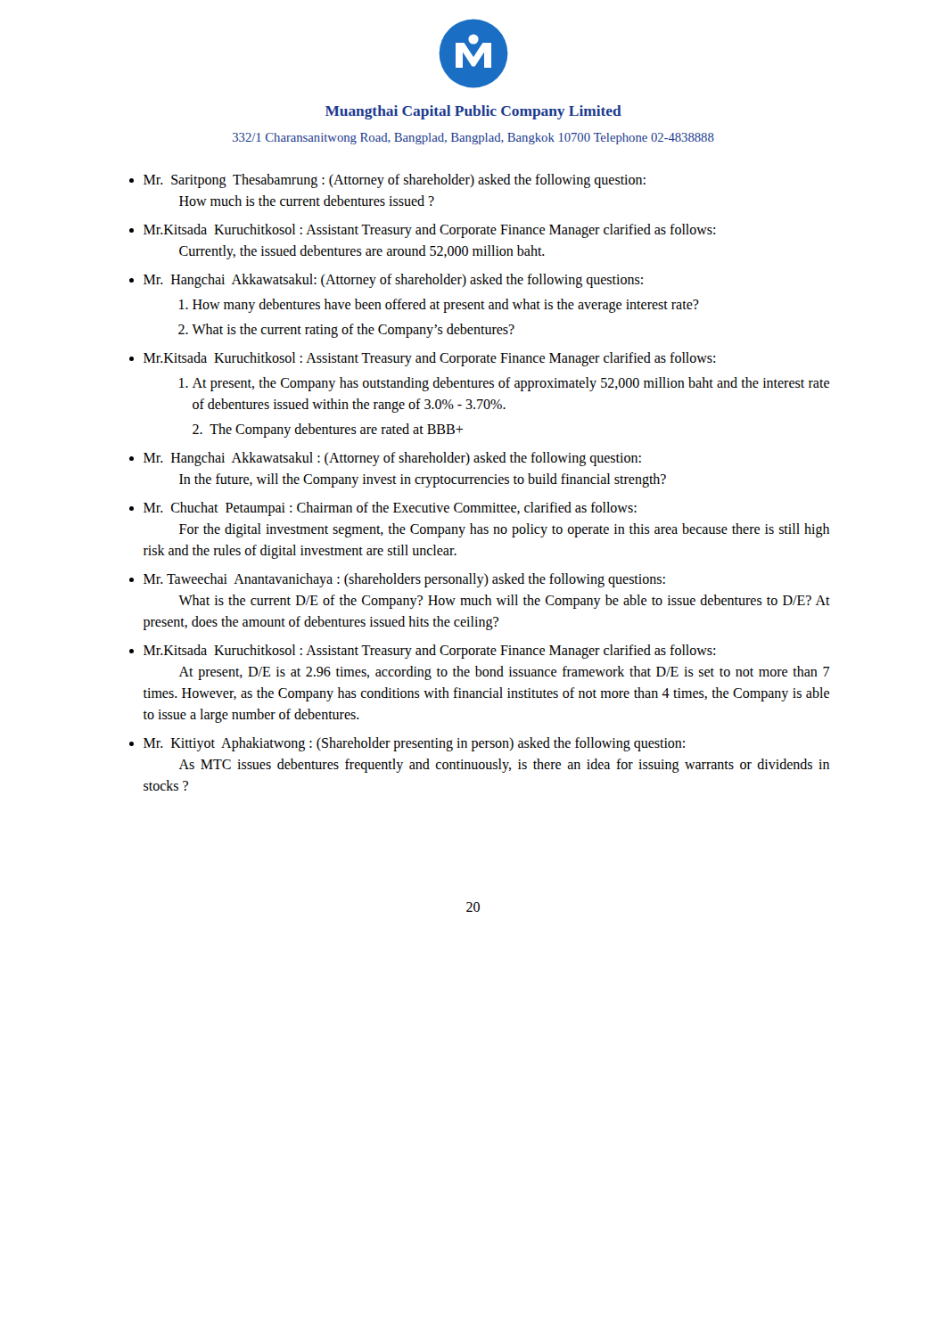Muangthai Capital Public Company Limited
332/1 Charansanitwong Road, Bangplad, Bangplad, Bangkok 10700 Telephone 02-4838888
Mr. Saritpong Thesabamrung : (Attorney of shareholder) asked the following question:
How much is the current debentures issued ?
Mr.Kitsada Kuruchitkosol : Assistant Treasury and Corporate Finance Manager clarified as follows:
Currently, the issued debentures are around 52,000 million baht.
Mr. Hangchai Akkawatsakul: (Attorney of shareholder) asked the following questions:
How many debentures have been offered at present and what is the average interest rate?
What is the current rating of the Company’s debentures?
Mr.Kitsada Kuruchitkosol : Assistant Treasury and Corporate Finance Manager clarified as follows:
At present, the Company has outstanding debentures of approximately 52,000 million baht and the interest rate of debentures issued within the range of 3.0% - 3.70%.
2. The Company debentures are rated at BBB+
Mr. Hangchai Akkawatsakul : (Attorney of shareholder) asked the following question:
In the future, will the Company invest in cryptocurrencies to build financial strength?
Mr. Chuchat Petaumpai : Chairman of the Executive Committee, clarified as follows:
For the digital investment segment, the Company has no policy to operate in this area because there is still high risk and the rules of digital investment are still unclear.
Mr. Taweechai Anantavanichaya : (shareholders personally) asked the following questions:
What is the current D/E of the Company? How much will the Company be able to issue debentures to D/E? At present, does the amount of debentures issued hits the ceiling?
Mr.Kitsada Kuruchitkosol : Assistant Treasury and Corporate Finance Manager clarified as follows:
At present, D/E is at 2.96 times, according to the bond issuance framework that D/E is set to not more than 7 times. However, as the Company has conditions with financial institutes of not more than 4 times, the Company is able to issue a large number of debentures.
Mr. Kittiyot Aphakiatwong : (Shareholder presenting in person) asked the following question:
As MTC issues debentures frequently and continuously, is there an idea for issuing warrants or dividends in stocks ?
20